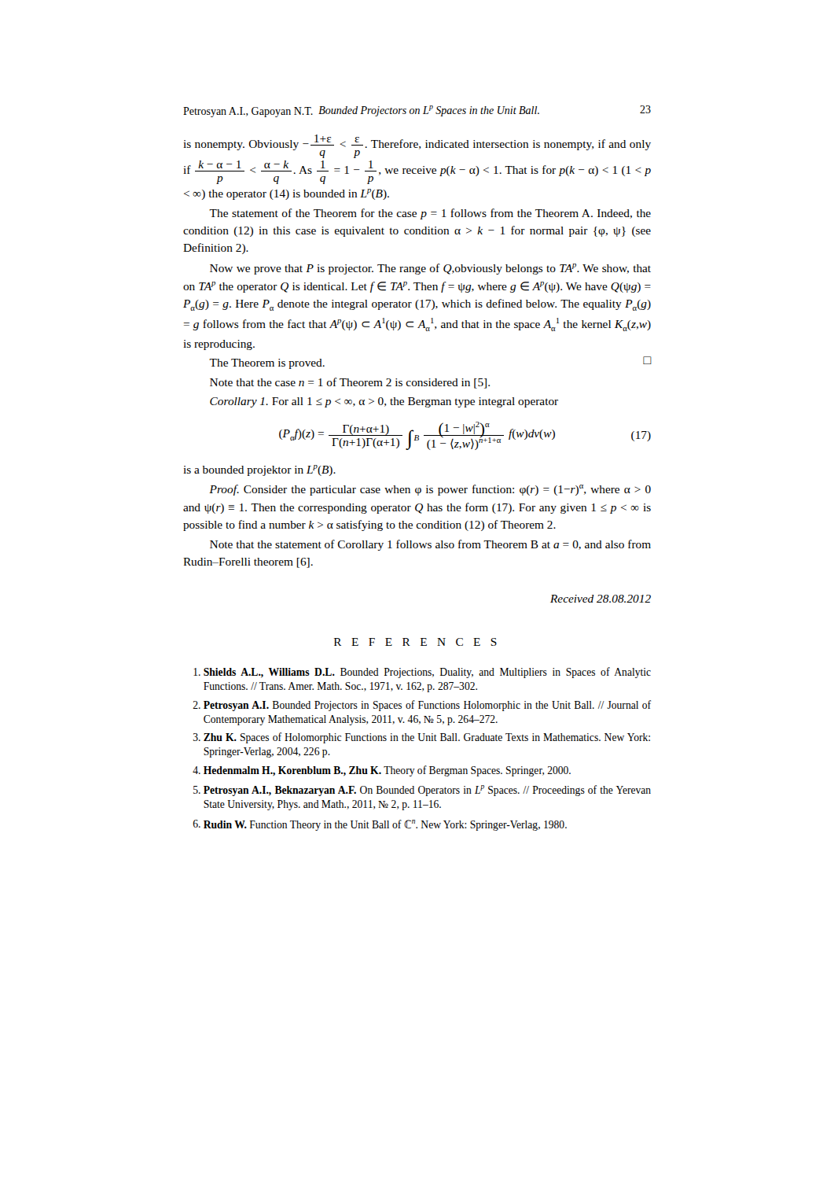23 Petrosyan A.I., Gapoyan N.T. Bounded Projectors on Lp Spaces in the Unit Ball.
is nonempty. Obviously −1+ε q < εp. Therefore, indicated intersection is nonempty, if and only if k − α − 1 p < α − k q. As 1 q = 1 − 1 p, we receive p(k − α) < 1. That is for p(k − α) < 1 (1 < p < ∞) the operator (14) is bounded in Lp(B).
The statement of the Theorem for the case p = 1 follows from the Theorem A. Indeed, the condition (12) in this case is equivalent to condition α > k − 1 for normal pair {φ, ψ} (see Definition 2).
Now we prove that P is projector. The range of Q,obviously belongs to TAp. We show, that on TAp the operator Q is identical. Let f ∈ TAp. Then f = ψg, where g ∈ Ap(ψ). We have Q(ψg) = Pα(g) = g. Here Pα denote the integral operator (17), which is defined below. The equality Pα(g) = g follows from the fact that Ap(ψ) ⊂ A1(ψ) ⊂ Aα1, and that in the space Aα1 the kernel Kα(z,w) is reproducing.
The Theorem is proved. □
Note that the case n = 1 of Theorem 2 is considered in [5].
Corollary 1. For all 1 ≤ p < ∞, α > 0, the Bergman type integral operator
(Pαf)(z) = Γ(n+α+1) Γ(n+1)Γ(α+1) ∫B (1 − |w|2)α(1 − ⟨z,w⟩)n+1+α f(w)dν(w) (17)
is a bounded projektor in Lp(B).
Proof. Consider the particular case when φ is power function: φ(r) = (1−r)α, where α > 0 and ψ(r) ≡ 1. Then the corresponding operator Q has the form (17). For any given 1 ≤ p < ∞ is possible to find a number k > α satisfying to the condition (12) of Theorem 2.
Note that the statement of Corollary 1 follows also from Theorem B at a = 0, and also from Rudin–Forelli theorem [6].
Received 28.08.2012
R E F E R E N C E S
Shields A.L., Williams D.L. Bounded Projections, Duality, and Multipliers in Spaces of Analytic Functions. // Trans. Amer. Math. Soc., 1971, v. 162, p. 287–302.
Petrosyan A.I. Bounded Projectors in Spaces of Functions Holomorphic in the Unit Ball. // Journal of Contemporary Mathematical Analysis, 2011, v. 46, № 5, p. 264–272.
Zhu K. Spaces of Holomorphic Functions in the Unit Ball. Graduate Texts in Mathematics. New York: Springer-Verlag, 2004, 226 p.
Hedenmalm H., Korenblum B., Zhu K. Theory of Bergman Spaces. Springer, 2000.
Petrosyan A.I., Beknazaryan A.F. On Bounded Operators in Lp Spaces. // Proceedings of the Yerevan State University, Phys. and Math., 2011, № 2, p. 11–16.
Rudin W. Function Theory in the Unit Ball of ℂn. New York: Springer-Verlag, 1980.